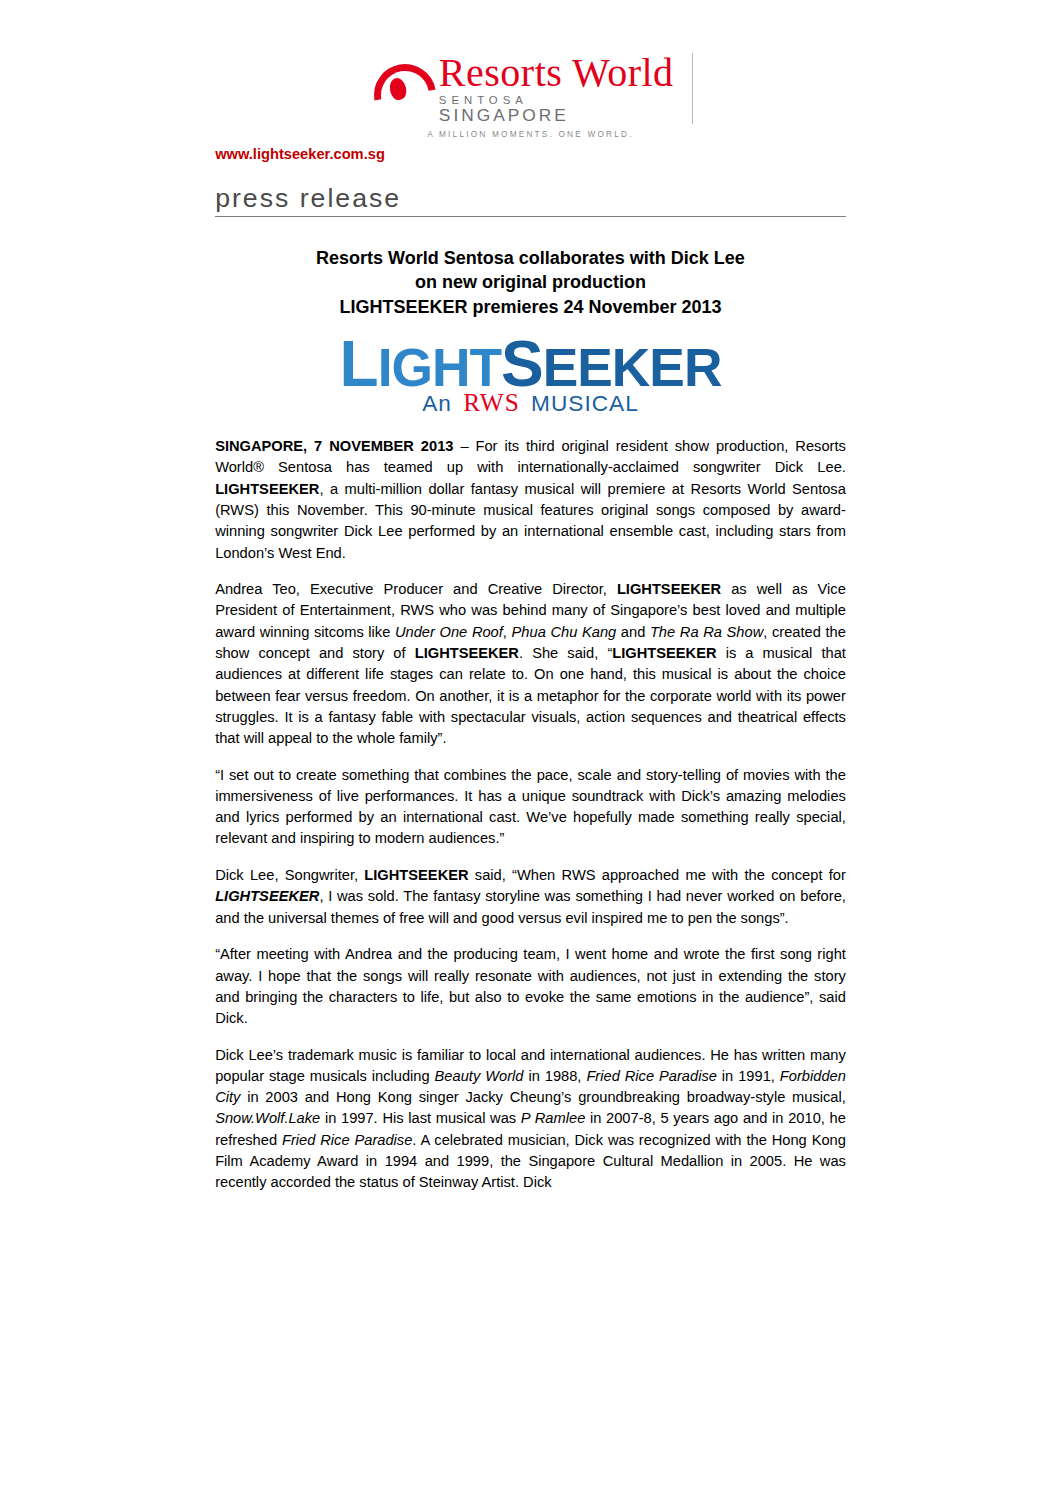Resorts World SENTOSA SINGAPORE
A MILLION MOMENTS. ONE WORLD.
www.lightseeker.com.sg
press release
Resorts World Sentosa collaborates with Dick Lee
on new original production
LIGHTSEEKER premieres 24 November 2013
LIGHT SEEKER
An RWS MUSICAL
SINGAPORE, 7 NOVEMBER 2013 – For its third original resident show production, Resorts World® Sentosa has teamed up with internationally-acclaimed songwriter Dick Lee. LIGHTSEEKER, a multi-million dollar fantasy musical will premiere at Resorts World Sentosa (RWS) this November. This 90-minute musical features original songs composed by award-winning songwriter Dick Lee performed by an international ensemble cast, including stars from London’s West End.
Andrea Teo, Executive Producer and Creative Director, LIGHTSEEKER as well as Vice President of Entertainment, RWS who was behind many of Singapore’s best loved and multiple award winning sitcoms like Under One Roof, Phua Chu Kang and The Ra Ra Show, created the show concept and story of LIGHTSEEKER. She said, “LIGHTSEEKER is a musical that audiences at different life stages can relate to. On one hand, this musical is about the choice between fear versus freedom. On another, it is a metaphor for the corporate world with its power struggles. It is a fantasy fable with spectacular visuals, action sequences and theatrical effects that will appeal to the whole family”.
“I set out to create something that combines the pace, scale and story-telling of movies with the immersiveness of live performances. It has a unique soundtrack with Dick’s amazing melodies and lyrics performed by an international cast. We’ve hopefully made something really special, relevant and inspiring to modern audiences.”
Dick Lee, Songwriter, LIGHTSEEKER said, “When RWS approached me with the concept for LIGHTSEEKER, I was sold. The fantasy storyline was something I had never worked on before, and the universal themes of free will and good versus evil inspired me to pen the songs”.
“After meeting with Andrea and the producing team, I went home and wrote the first song right away. I hope that the songs will really resonate with audiences, not just in extending the story and bringing the characters to life, but also to evoke the same emotions in the audience”, said Dick.
Dick Lee’s trademark music is familiar to local and international audiences. He has written many popular stage musicals including Beauty World in 1988, Fried Rice Paradise in 1991, Forbidden City in 2003 and Hong Kong singer Jacky Cheung’s groundbreaking broadway-style musical, Snow.Wolf.Lake in 1997. His last musical was P Ramlee in 2007-8, 5 years ago and in 2010, he refreshed Fried Rice Paradise. A celebrated musician, Dick was recognized with the Hong Kong Film Academy Award in 1994 and 1999, the Singapore Cultural Medallion in 2005. He was recently accorded the status of Steinway Artist. Dick